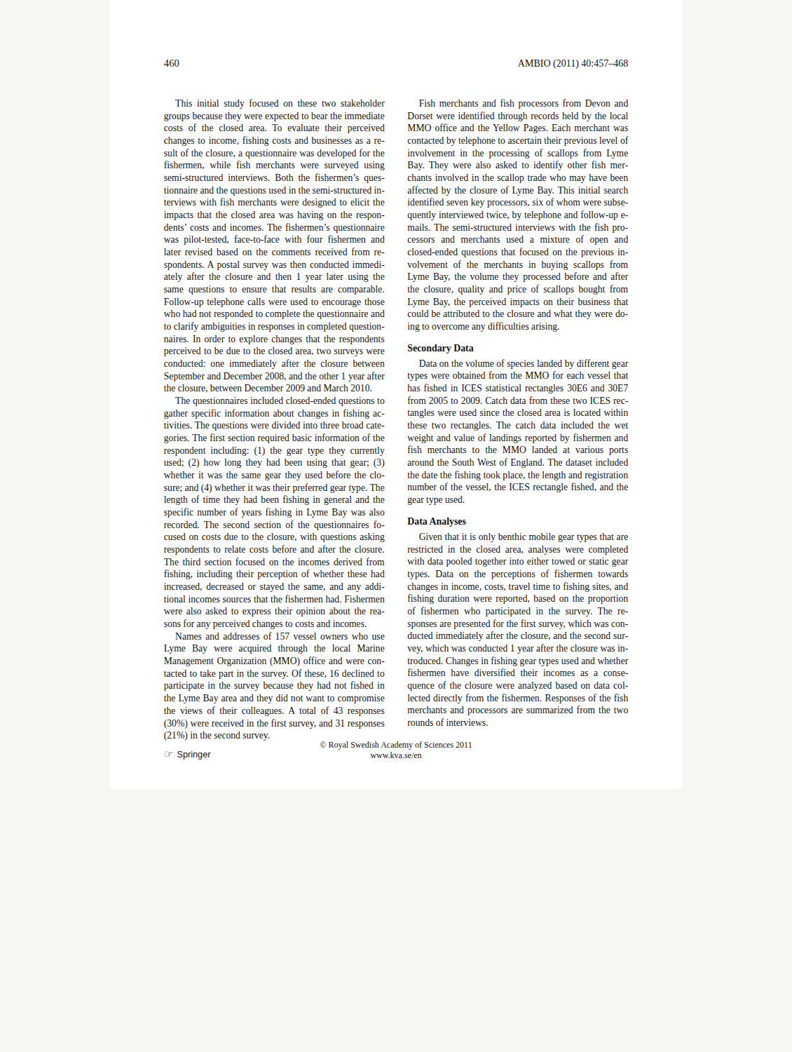460
AMBIO (2011) 40:457–468
This initial study focused on these two stakeholder groups because they were expected to bear the immediate costs of the closed area. To evaluate their perceived changes to income, fishing costs and businesses as a result of the closure, a questionnaire was developed for the fishermen, while fish merchants were surveyed using semi-structured interviews. Both the fishermen’s questionnaire and the questions used in the semi-structured interviews with fish merchants were designed to elicit the impacts that the closed area was having on the respondents’ costs and incomes. The fishermen’s questionnaire was pilot-tested, face-to-face with four fishermen and later revised based on the comments received from respondents. A postal survey was then conducted immediately after the closure and then 1 year later using the same questions to ensure that results are comparable. Follow-up telephone calls were used to encourage those who had not responded to complete the questionnaire and to clarify ambiguities in responses in completed questionnaires. In order to explore changes that the respondents perceived to be due to the closed area, two surveys were conducted: one immediately after the closure between September and December 2008, and the other 1 year after the closure, between December 2009 and March 2010.
The questionnaires included closed-ended questions to gather specific information about changes in fishing activities. The questions were divided into three broad categories. The first section required basic information of the respondent including: (1) the gear type they currently used; (2) how long they had been using that gear; (3) whether it was the same gear they used before the closure; and (4) whether it was their preferred gear type. The length of time they had been fishing in general and the specific number of years fishing in Lyme Bay was also recorded. The second section of the questionnaires focused on costs due to the closure, with questions asking respondents to relate costs before and after the closure. The third section focused on the incomes derived from fishing, including their perception of whether these had increased, decreased or stayed the same, and any additional incomes sources that the fishermen had. Fishermen were also asked to express their opinion about the reasons for any perceived changes to costs and incomes.
Names and addresses of 157 vessel owners who use Lyme Bay were acquired through the local Marine Management Organization (MMO) office and were contacted to take part in the survey. Of these, 16 declined to participate in the survey because they had not fished in the Lyme Bay area and they did not want to compromise the views of their colleagues. A total of 43 responses (30%) were received in the first survey, and 31 responses (21%) in the second survey.
Fish merchants and fish processors from Devon and Dorset were identified through records held by the local MMO office and the Yellow Pages. Each merchant was contacted by telephone to ascertain their previous level of involvement in the processing of scallops from Lyme Bay. They were also asked to identify other fish merchants involved in the scallop trade who may have been affected by the closure of Lyme Bay. This initial search identified seven key processors, six of whom were subsequently interviewed twice, by telephone and follow-up e-mails. The semi-structured interviews with the fish processors and merchants used a mixture of open and closed-ended questions that focused on the previous involvement of the merchants in buying scallops from Lyme Bay, the volume they processed before and after the closure, quality and price of scallops bought from Lyme Bay, the perceived impacts on their business that could be attributed to the closure and what they were doing to overcome any difficulties arising.
Secondary Data
Data on the volume of species landed by different gear types were obtained from the MMO for each vessel that has fished in ICES statistical rectangles 30E6 and 30E7 from 2005 to 2009. Catch data from these two ICES rectangles were used since the closed area is located within these two rectangles. The catch data included the wet weight and value of landings reported by fishermen and fish merchants to the MMO landed at various ports around the South West of England. The dataset included the date the fishing took place, the length and registration number of the vessel, the ICES rectangle fished, and the gear type used.
Data Analyses
Given that it is only benthic mobile gear types that are restricted in the closed area, analyses were completed with data pooled together into either towed or static gear types. Data on the perceptions of fishermen towards changes in income, costs, travel time to fishing sites, and fishing duration were reported, based on the proportion of fishermen who participated in the survey. The responses are presented for the first survey, which was conducted immediately after the closure, and the second survey, which was conducted 1 year after the closure was introduced. Changes in fishing gear types used and whether fishermen have diversified their incomes as a consequence of the closure were analyzed based on data collected directly from the fishermen. Responses of the fish merchants and processors are summarized from the two rounds of interviews.
☞Springer
© Royal Swedish Academy of Sciences 2011
www.kva.se/en